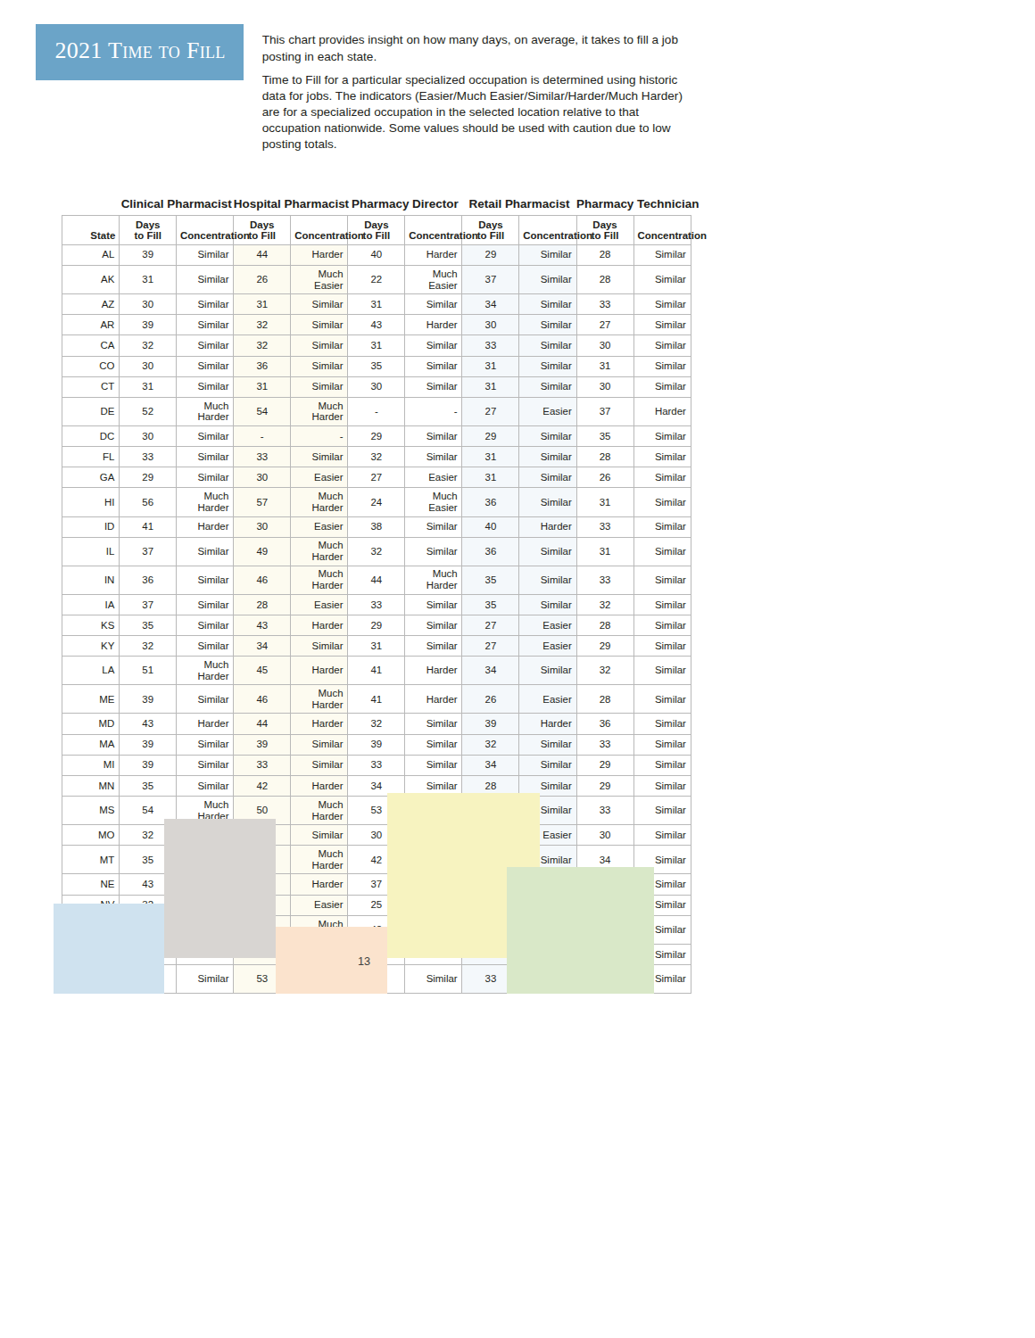2021 Time to Fill
This chart provides insight on how many days, on average, it takes to fill a job posting in each state.
Time to Fill for a particular specialized occupation is determined using historic data for jobs. The indicators (Easier/Much Easier/Similar/Harder/Much Harder) are for a specialized occupation in the selected location relative to that occupation nationwide. Some values should be used with caution due to low posting totals.
2021 Time to Fill by state and pharmacy occupation
| | Clinical Pharmacist | Hospital Pharmacist | Pharmacy Director | Retail Pharmacist | Pharmacy Technician |
| --- | --- | --- | --- | --- | --- |
| State | Days to Fill | Concentration | Days to Fill | Concentration | Days to Fill | Concentration | Days to Fill | Concentration | Days to Fill | Concentration |
| AL | 39 | Similar | 44 | Harder | 40 | Harder | 29 | Similar | 28 | Similar |
| AK | 31 | Similar | 26 | Much Easier | 22 | Much Easier | 37 | Similar | 28 | Similar |
| AZ | 30 | Similar | 31 | Similar | 31 | Similar | 34 | Similar | 33 | Similar |
| AR | 39 | Similar | 32 | Similar | 43 | Harder | 30 | Similar | 27 | Similar |
| CA | 32 | Similar | 32 | Similar | 31 | Similar | 33 | Similar | 30 | Similar |
| CO | 30 | Similar | 36 | Similar | 35 | Similar | 31 | Similar | 31 | Similar |
| CT | 31 | Similar | 31 | Similar | 30 | Similar | 31 | Similar | 30 | Similar |
| DE | 52 | Much Harder | 54 | Much Harder | - | - | 27 | Easier | 37 | Harder |
| DC | 30 | Similar | - | - | 29 | Similar | 29 | Similar | 35 | Similar |
| FL | 33 | Similar | 33 | Similar | 32 | Similar | 31 | Similar | 28 | Similar |
| GA | 29 | Similar | 30 | Easier | 27 | Easier | 31 | Similar | 26 | Similar |
| HI | 56 | Much Harder | 57 | Much Harder | 24 | Much Easier | 36 | Similar | 31 | Similar |
| ID | 41 | Harder | 30 | Easier | 38 | Similar | 40 | Harder | 33 | Similar |
| IL | 37 | Similar | 49 | Much Harder | 32 | Similar | 36 | Similar | 31 | Similar |
| IN | 36 | Similar | 46 | Much Harder | 44 | Much Harder | 35 | Similar | 33 | Similar |
| IA | 37 | Similar | 28 | Easier | 33 | Similar | 35 | Similar | 32 | Similar |
| KS | 35 | Similar | 43 | Harder | 29 | Similar | 27 | Easier | 28 | Similar |
| KY | 32 | Similar | 34 | Similar | 31 | Similar | 27 | Easier | 29 | Similar |
| LA | 51 | Much Harder | 45 | Harder | 41 | Harder | 34 | Similar | 32 | Similar |
| ME | 39 | Similar | 46 | Much Harder | 41 | Harder | 26 | Easier | 28 | Similar |
| MD | 43 | Harder | 44 | Harder | 32 | Similar | 39 | Harder | 36 | Similar |
| MA | 39 | Similar | 39 | Similar | 39 | Similar | 32 | Similar | 33 | Similar |
| MI | 39 | Similar | 33 | Similar | 33 | Similar | 34 | Similar | 29 | Similar |
| MN | 35 | Similar | 42 | Harder | 34 | Similar | 28 | Similar | 29 | Similar |
| MS | 54 | Much Harder | 50 | Much Harder | 53 | Much Harder | 35 | Similar | 33 | Similar |
| MO | 32 | Similar | 37 | Similar | 30 | Similar | 26 | Easier | 30 | Similar |
| MT | 35 | Similar | 47 | Much Harder | 42 | Harder | 37 | Similar | 34 | Similar |
| NE | 43 | Harder | 42 | Harder | 37 | Similar | 29 | Similar | 32 | Similar |
| NV | 32 | Similar | 30 | Easier | 25 | Easier | 33 | Similar | 26 | Similar |
| NH | 39 | Similar | 75 | Much Harder | 42 | Harder | 38 | Similar | 34 | Similar |
| NJ | 35 | Similar | 36 | Similar | 40 | Harder | 33 | Similar | 34 | Similar |
| NM | 38 | Similar | 53 | Much Harder | 33 | Similar | 33 | Similar | 32 | Similar |
13